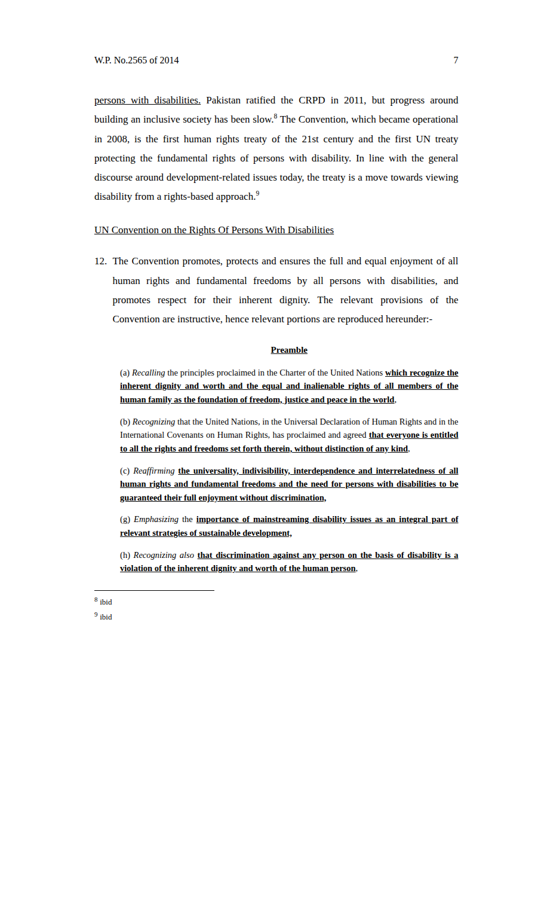W.P. No.2565 of 2014 7
persons with disabilities. Pakistan ratified the CRPD in 2011, but progress around building an inclusive society has been slow.8 The Convention, which became operational in 2008, is the first human rights treaty of the 21st century and the first UN treaty protecting the fundamental rights of persons with disability. In line with the general discourse around development-related issues today, the treaty is a move towards viewing disability from a rights-based approach.9
UN Convention on the Rights Of Persons With Disabilities
12. The Convention promotes, protects and ensures the full and equal enjoyment of all human rights and fundamental freedoms by all persons with disabilities, and promotes respect for their inherent dignity. The relevant provisions of the Convention are instructive, hence relevant portions are reproduced hereunder:-
Preamble
(a) Recalling the principles proclaimed in the Charter of the United Nations which recognize the inherent dignity and worth and the equal and inalienable rights of all members of the human family as the foundation of freedom, justice and peace in the world,
(b) Recognizing that the United Nations, in the Universal Declaration of Human Rights and in the International Covenants on Human Rights, has proclaimed and agreed that everyone is entitled to all the rights and freedoms set forth therein, without distinction of any kind,
(c) Reaffirming the universality, indivisibility, interdependence and interrelatedness of all human rights and fundamental freedoms and the need for persons with disabilities to be guaranteed their full enjoyment without discrimination,
(g) Emphasizing the importance of mainstreaming disability issues as an integral part of relevant strategies of sustainable development,
(h) Recognizing also that discrimination against any person on the basis of disability is a violation of the inherent dignity and worth of the human person,
8ibid
9ibid